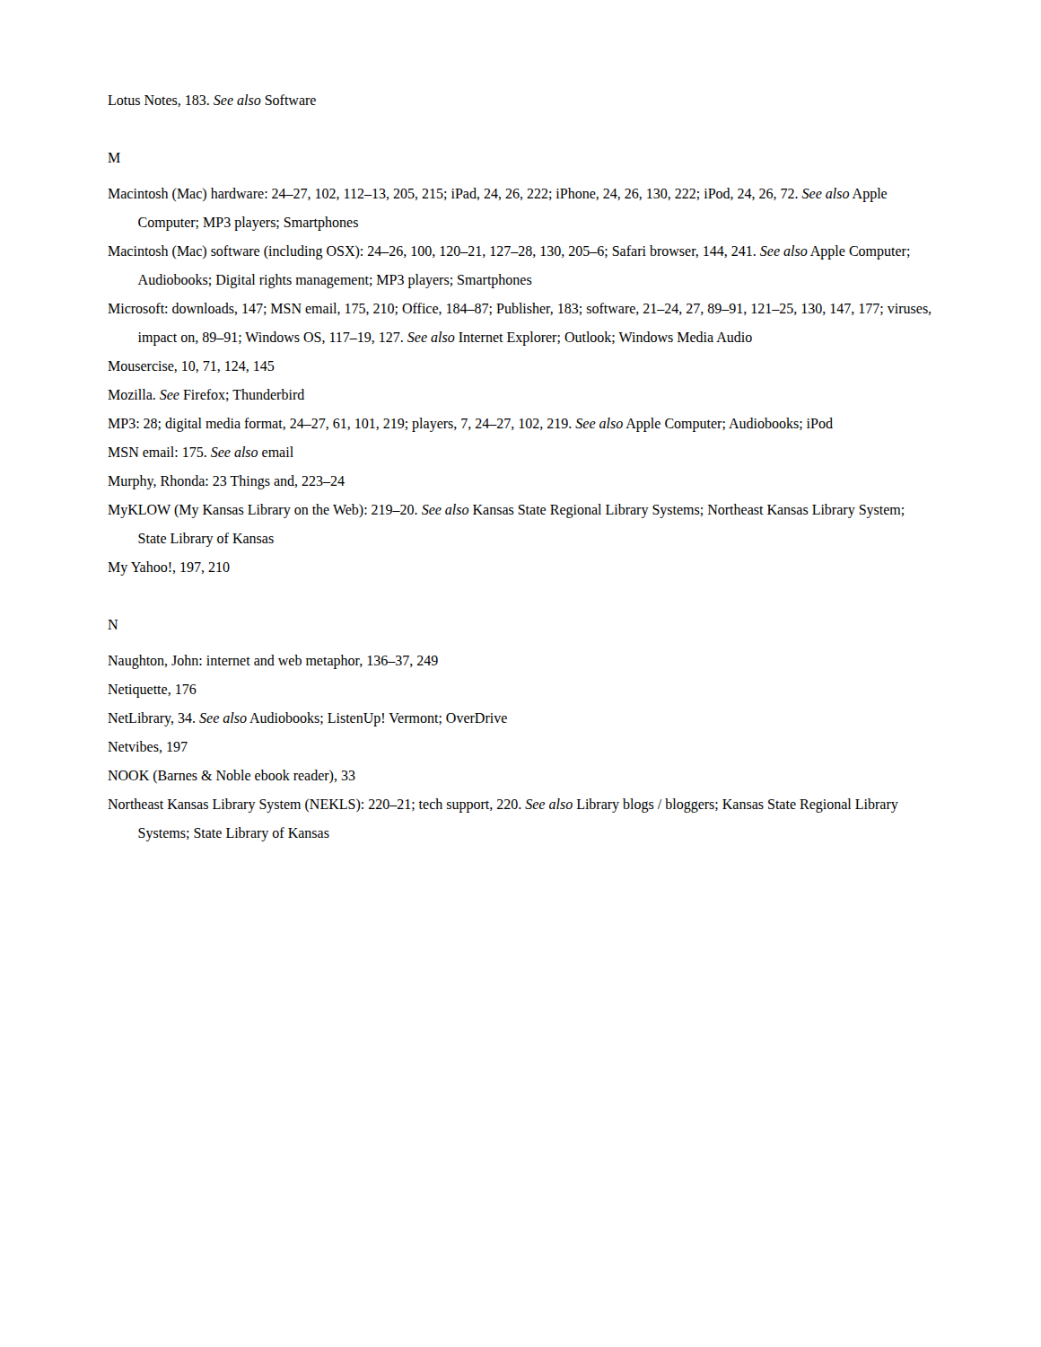Lotus Notes, 183. See also Software
M
Macintosh (Mac) hardware: 24–27, 102, 112–13, 205, 215; iPad, 24, 26, 222; iPhone, 24, 26, 130, 222; iPod, 24, 26, 72. See also Apple Computer; MP3 players; Smartphones
Macintosh (Mac) software (including OSX): 24–26, 100, 120–21, 127–28, 130, 205–6; Safari browser, 144, 241. See also Apple Computer; Audiobooks; Digital rights management; MP3 players; Smartphones
Microsoft: downloads, 147; MSN email, 175, 210; Office, 184–87; Publisher, 183; software, 21–24, 27, 89–91, 121–25, 130, 147, 177; viruses, impact on, 89–91; Windows OS, 117–19, 127. See also Internet Explorer; Outlook; Windows Media Audio
Mousercise, 10, 71, 124, 145
Mozilla. See Firefox; Thunderbird
MP3: 28; digital media format, 24–27, 61, 101, 219; players, 7, 24–27, 102, 219. See also Apple Computer; Audiobooks; iPod
MSN email: 175. See also email
Murphy, Rhonda: 23 Things and, 223–24
MyKLOW (My Kansas Library on the Web): 219–20. See also Kansas State Regional Library Systems; Northeast Kansas Library System; State Library of Kansas
My Yahoo!, 197, 210
N
Naughton, John: internet and web metaphor, 136–37, 249
Netiquette, 176
NetLibrary, 34. See also Audiobooks; ListenUp! Vermont; OverDrive
Netvibes, 197
NOOK (Barnes & Noble ebook reader), 33
Northeast Kansas Library System (NEKLS): 220–21; tech support, 220. See also Library blogs / bloggers; Kansas State Regional Library Systems; State Library of Kansas